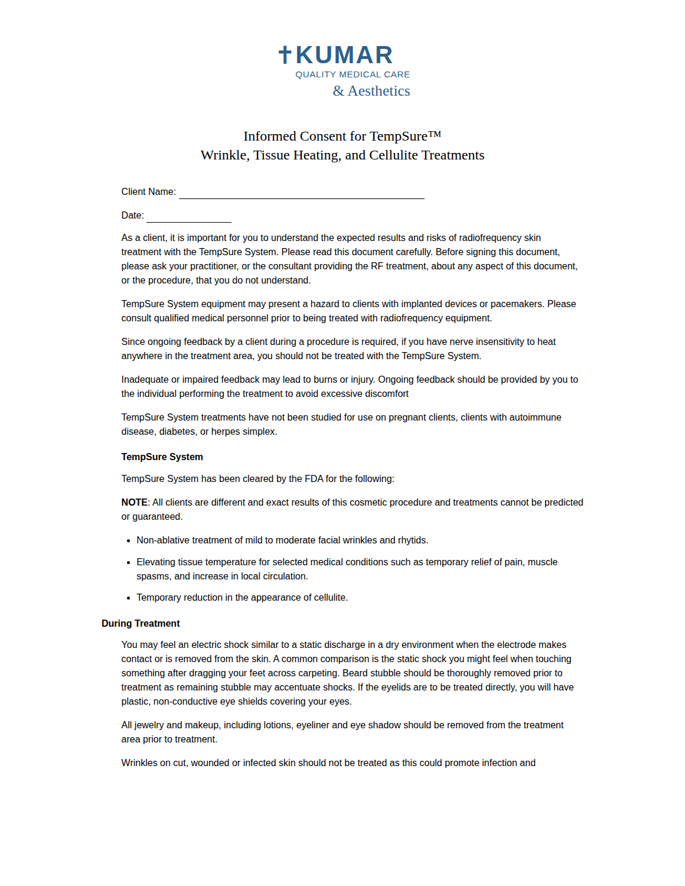✝
KUMAR
Quality Medical Care
& Aesthetics
Informed Consent for TempSure™
Wrinkle, Tissue Heating, and Cellulite Treatments
Client Name:
Date:
As a client, it is important for you to understand the expected results and risks of radiofrequency skin treatment with the TempSure System. Please read this document carefully. Before signing this document, please ask your practitioner, or the consultant providing the RF treatment, about any aspect of this document, or the procedure, that you do not understand.
TempSure System equipment may present a hazard to clients with implanted devices or pacemakers. Please consult qualified medical personnel prior to being treated with radiofrequency equipment.
Since ongoing feedback by a client during a procedure is required, if you have nerve insensitivity to heat anywhere in the treatment area, you should not be treated with the TempSure System.
Inadequate or impaired feedback may lead to burns or injury. Ongoing feedback should be provided by you to the individual performing the treatment to avoid excessive discomfort
TempSure System treatments have not been studied for use on pregnant clients, clients with autoimmune disease, diabetes, or herpes simplex.
TempSure System
TempSure System has been cleared by the FDA for the following:
NOTE: All clients are different and exact results of this cosmetic procedure and treatments cannot be predicted or guaranteed.
Non-ablative treatment of mild to moderate facial wrinkles and rhytids.
Elevating tissue temperature for selected medical conditions such as temporary relief of pain, muscle spasms, and increase in local circulation.
Temporary reduction in the appearance of cellulite.
During Treatment
You may feel an electric shock similar to a static discharge in a dry environment when the electrode makes contact or is removed from the skin. A common comparison is the static shock you might feel when touching something after dragging your feet across carpeting. Beard stubble should be thoroughly removed prior to treatment as remaining stubble may accentuate shocks. If the eyelids are to be treated directly, you will have plastic, non-conductive eye shields covering your eyes.
All jewelry and makeup, including lotions, eyeliner and eye shadow should be removed from the treatment area prior to treatment.
Wrinkles on cut, wounded or infected skin should not be treated as this could promote infection and